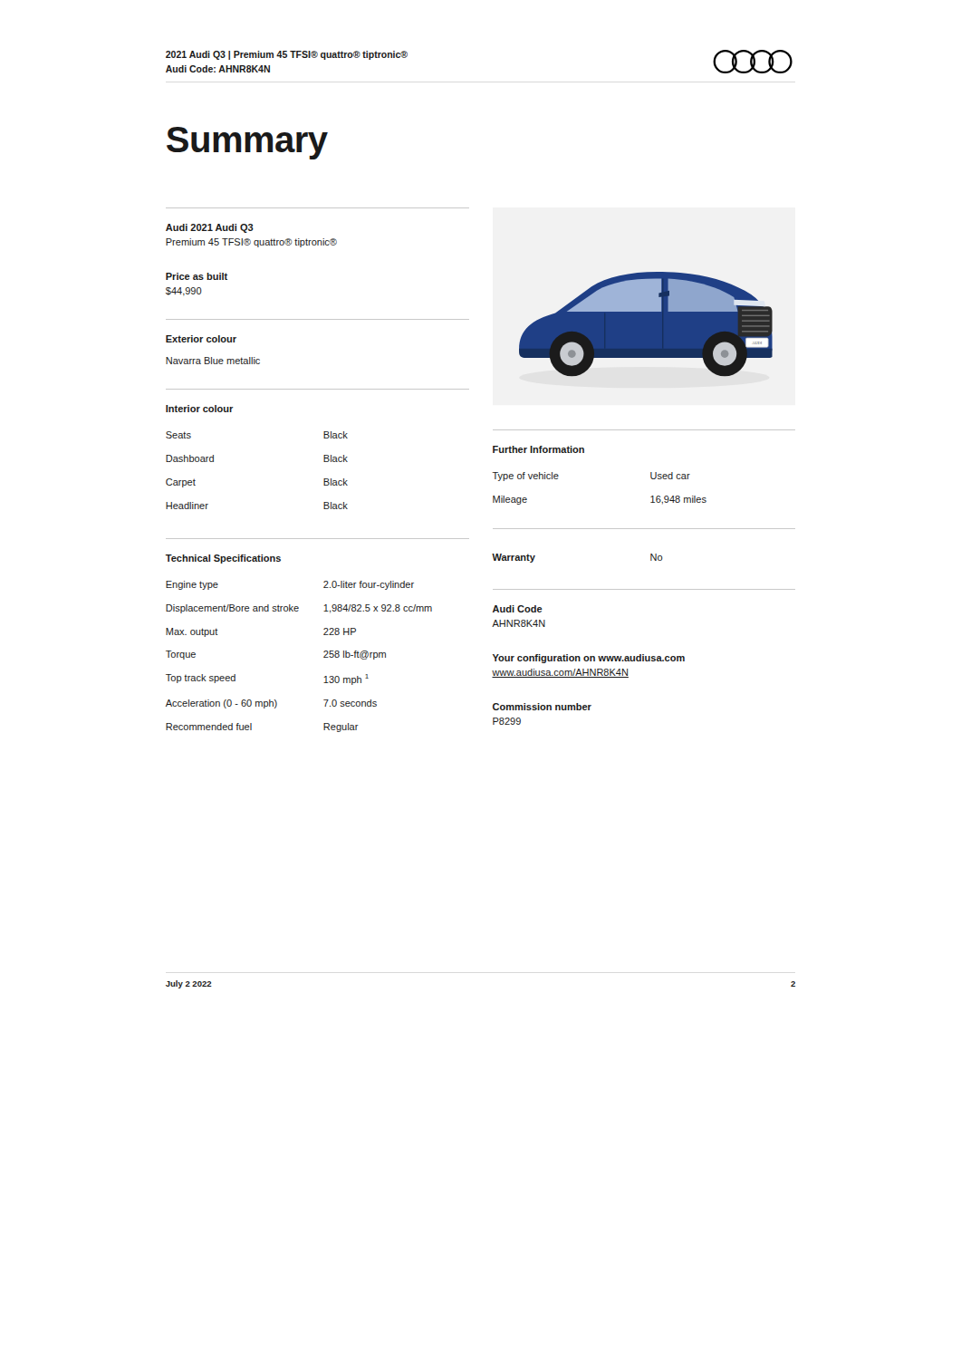2021 Audi Q3 | Premium 45 TFSI® quattro® tiptronic®
Audi Code: AHNR8K4N
Summary
Audi 2021 Audi Q3
Premium 45 TFSI® quattro® tiptronic®
Price as built
$44,990
Exterior colour
Navarra Blue metallic
Interior colour
| Seats | Black |
| Dashboard | Black |
| Carpet | Black |
| Headliner | Black |
Technical Specifications
| Engine type | 2.0-liter four-cylinder |
| Displacement/Bore and stroke | 1,984/82.5 x 92.8 cc/mm |
| Max. output | 228 HP |
| Torque | 258 lb-ft@rpm |
| Top track speed | 130 mph 1 |
| Acceleration (0 - 60 mph) | 7.0 seconds |
| Recommended fuel | Regular |
AUDI
Further Information
| Type of vehicle | Used car |
| Mileage | 16,948 miles |
| Warranty | No |
Audi Code
AHNR8K4N
Your configuration on www.audiusa.com
www.audiusa.com/AHNR8K4N
Commission number
P8299
July 2 2022 2